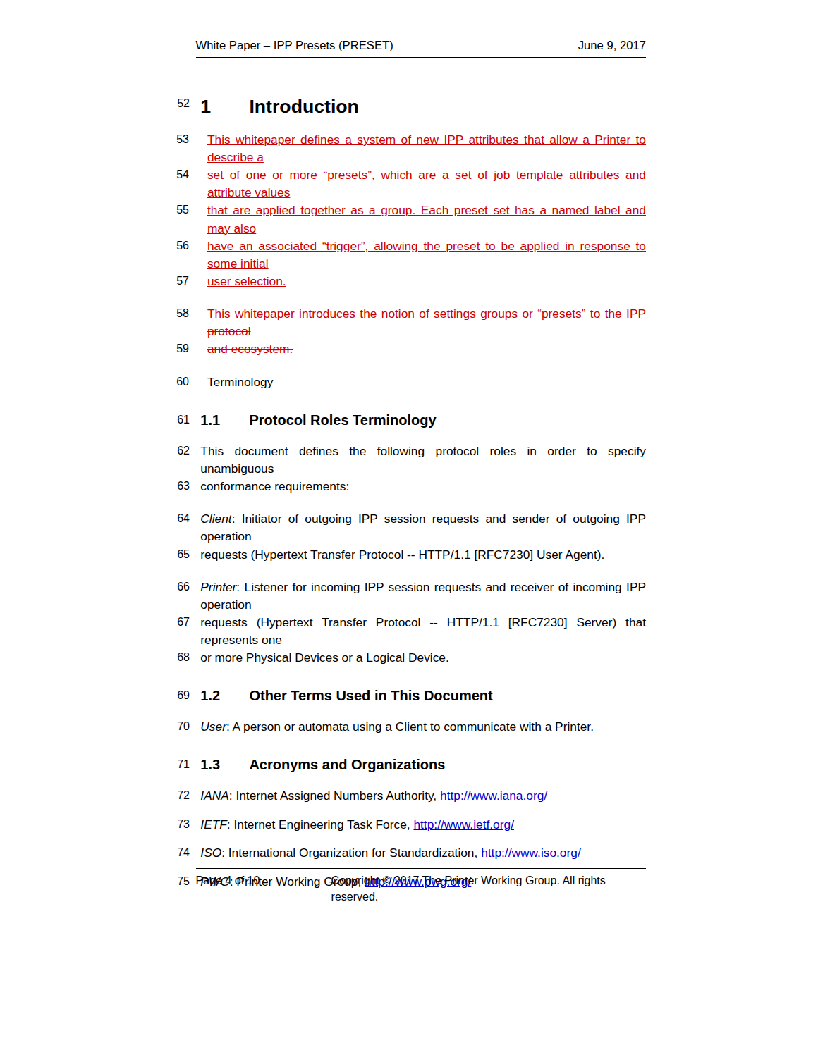White Paper – IPP Presets (PRESET)
June 9, 2017
52
1 Introduction
53
This whitepaper defines a system of new IPP attributes that allow a Printer to describe a
54
set of one or more “presets”, which are a set of job template attributes and attribute values
55
that are applied together as a group. Each preset set has a named label and may also
56
have an associated “trigger”, allowing the preset to be applied in response to some initial
57
user selection.
58
This whitepaper introduces the notion of settings groups or “presets” to the IPP protocol
59
and ecosystem.
60
Terminology
61
1.1 Protocol Roles Terminology
62
This document defines the following protocol roles in order to specify unambiguous
63
conformance requirements:
64
Client: Initiator of outgoing IPP session requests and sender of outgoing IPP operation
65
requests (Hypertext Transfer Protocol -- HTTP/1.1 [RFC7230] User Agent).
66
Printer: Listener for incoming IPP session requests and receiver of incoming IPP operation
67
requests (Hypertext Transfer Protocol -- HTTP/1.1 [RFC7230] Server) that represents one
68
or more Physical Devices or a Logical Device.
69
1.2 Other Terms Used in This Document
70
User: A person or automata using a Client to communicate with a Printer.
71
1.3 Acronyms and Organizations
72
IANA: Internet Assigned Numbers Authority, http://www.iana.org/
73
IETF: Internet Engineering Task Force, http://www.ietf.org/
74
ISO: International Organization for Standardization, http://www.iso.org/
75
PWG: Printer Working Group, http://www.pwg.org/
Page 4 of 10
Copyright © 2017 The Printer Working Group. All rights reserved.